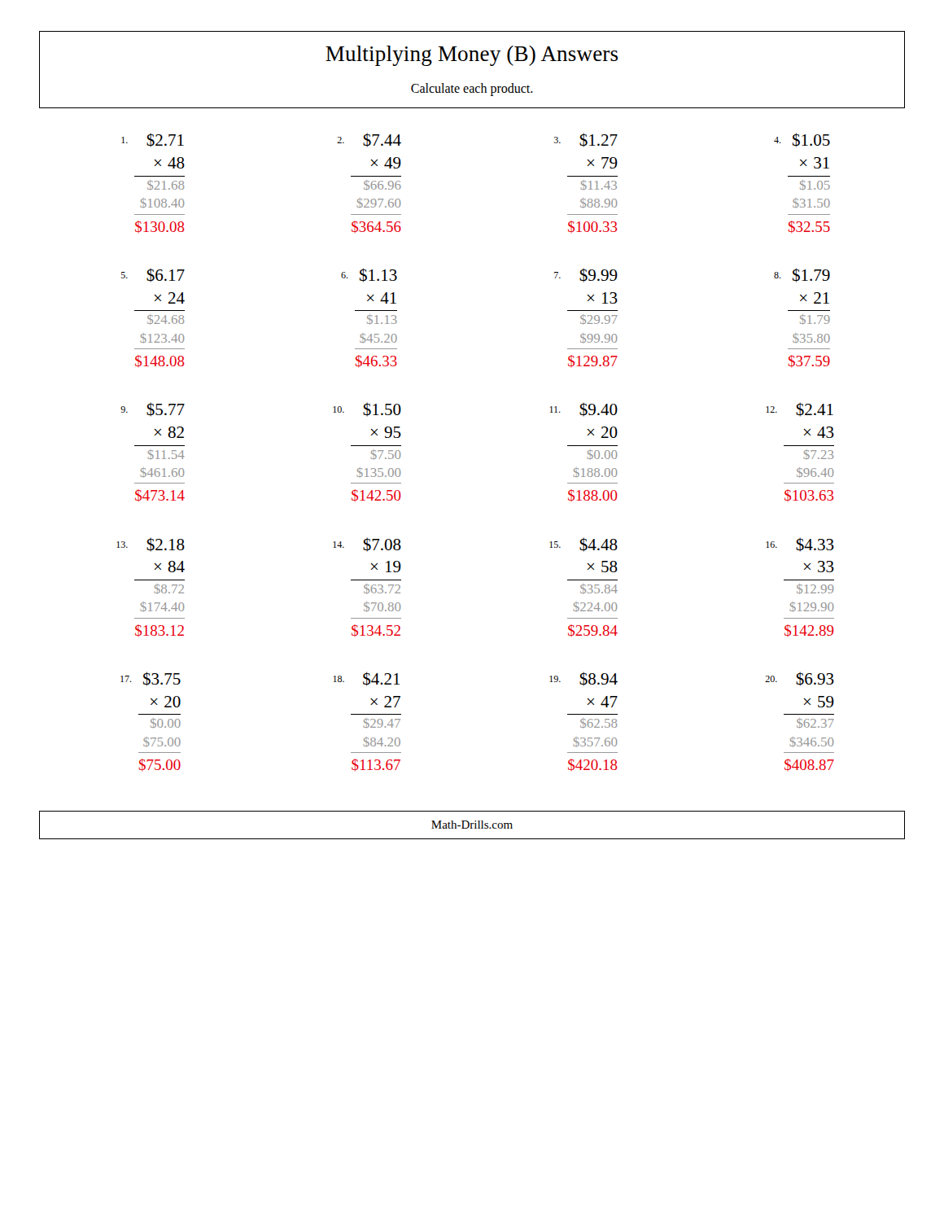Multiplying Money (B) Answers
Calculate each product.
| 1. $2.71 × 48 $21.68 $108.40 $130.08 | 2. $7.44 × 49 $66.96 $297.60 $364.56 | 3. $1.27 × 79 $11.43 $88.90 $100.33 | 4. $1.05 × 31 $1.05 $31.50 $32.55 |
| 5. $6.17 × 24 $24.68 $123.40 $148.08 | 6. $1.13 × 41 $1.13 $45.20 $46.33 | 7. $9.99 × 13 $29.97 $99.90 $129.87 | 8. $1.79 × 21 $1.79 $35.80 $37.59 |
| 9. $5.77 × 82 $11.54 $461.60 $473.14 | 10. $1.50 × 95 $7.50 $135.00 $142.50 | 11. $9.40 × 20 $0.00 $188.00 $188.00 | 12. $2.41 × 43 $7.23 $96.40 $103.63 |
| 13. $2.18 × 84 $8.72 $174.40 $183.12 | 14. $7.08 × 19 $63.72 $70.80 $134.52 | 15. $4.48 × 58 $35.84 $224.00 $259.84 | 16. $4.33 × 33 $12.99 $129.90 $142.89 |
| 17. $3.75 × 20 $0.00 $75.00 $75.00 | 18. $4.21 × 27 $29.47 $84.20 $113.67 | 19. $8.94 × 47 $62.58 $357.60 $420.18 | 20. $6.93 × 59 $62.37 $346.50 $408.87 |
Math-Drills.com